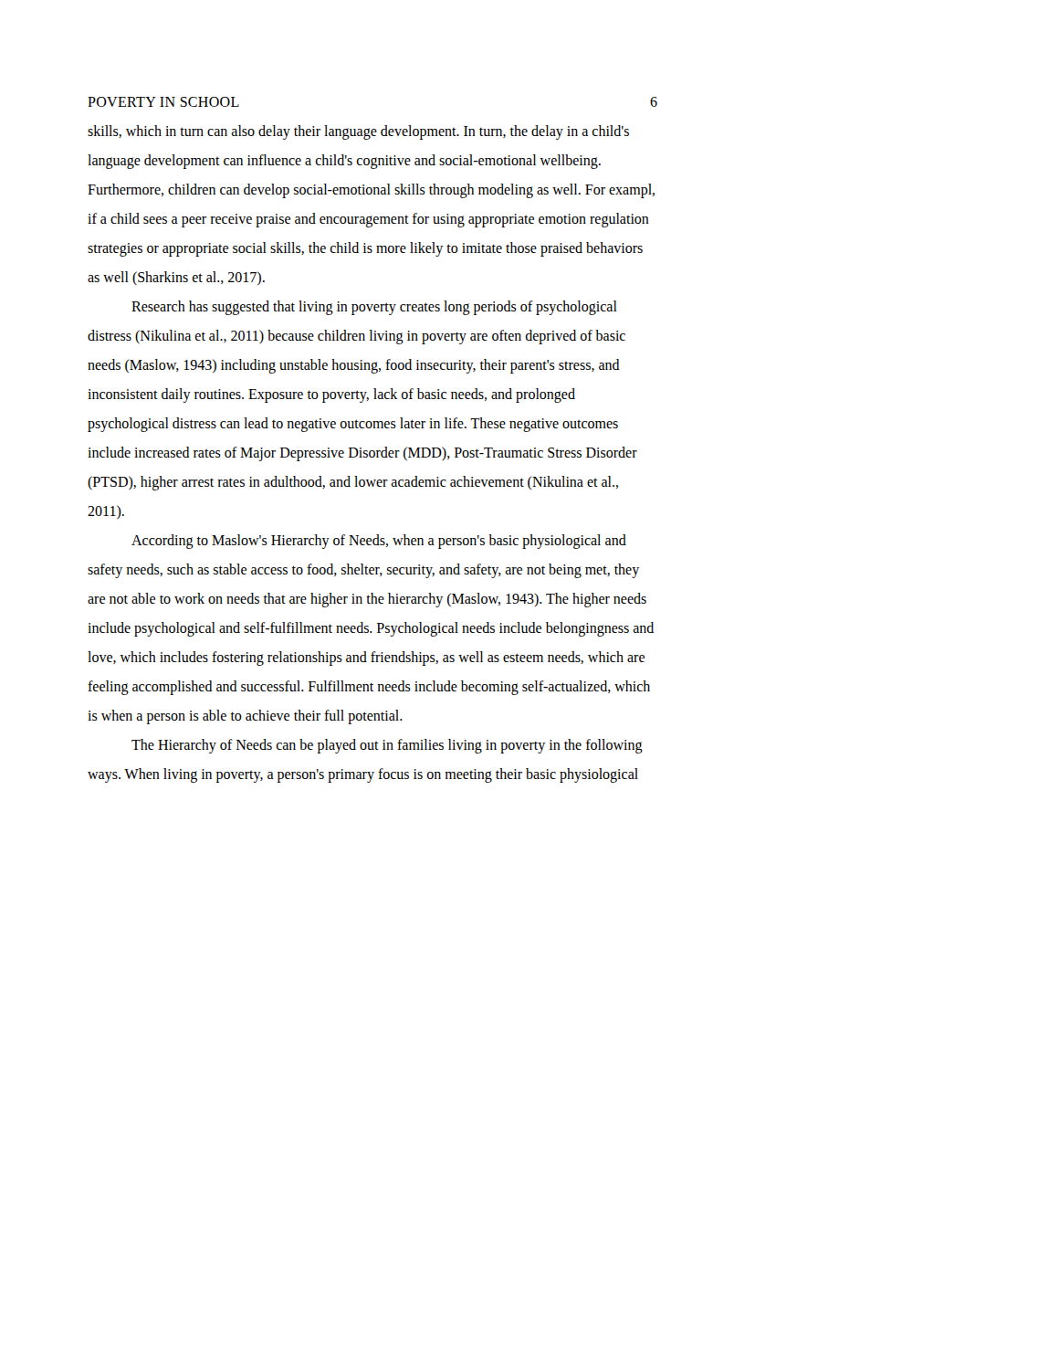Poverty in School 6
skills, which in turn can also delay their language development. In turn, the delay in a child's language development can influence a child's cognitive and social-emotional wellbeing. Furthermore, children can develop social-emotional skills through modeling as well. For exampl, if a child sees a peer receive praise and encouragement for using appropriate emotion regulation strategies or appropriate social skills, the child is more likely to imitate those praised behaviors as well (Sharkins et al., 2017).
Research has suggested that living in poverty creates long periods of psychological distress (Nikulina et al., 2011) because children living in poverty are often deprived of basic needs (Maslow, 1943) including unstable housing, food insecurity, their parent's stress, and inconsistent daily routines. Exposure to poverty, lack of basic needs, and prolonged psychological distress can lead to negative outcomes later in life. These negative outcomes include increased rates of Major Depressive Disorder (MDD), Post-Traumatic Stress Disorder (PTSD), higher arrest rates in adulthood, and lower academic achievement (Nikulina et al., 2011).
According to Maslow's Hierarchy of Needs, when a person's basic physiological and safety needs, such as stable access to food, shelter, security, and safety, are not being met, they are not able to work on needs that are higher in the hierarchy (Maslow, 1943). The higher needs include psychological and self-fulfillment needs. Psychological needs include belongingness and love, which includes fostering relationships and friendships, as well as esteem needs, which are feeling accomplished and successful. Fulfillment needs include becoming self-actualized, which is when a person is able to achieve their full potential.
The Hierarchy of Needs can be played out in families living in poverty in the following ways. When living in poverty, a person's primary focus is on meeting their basic physiological